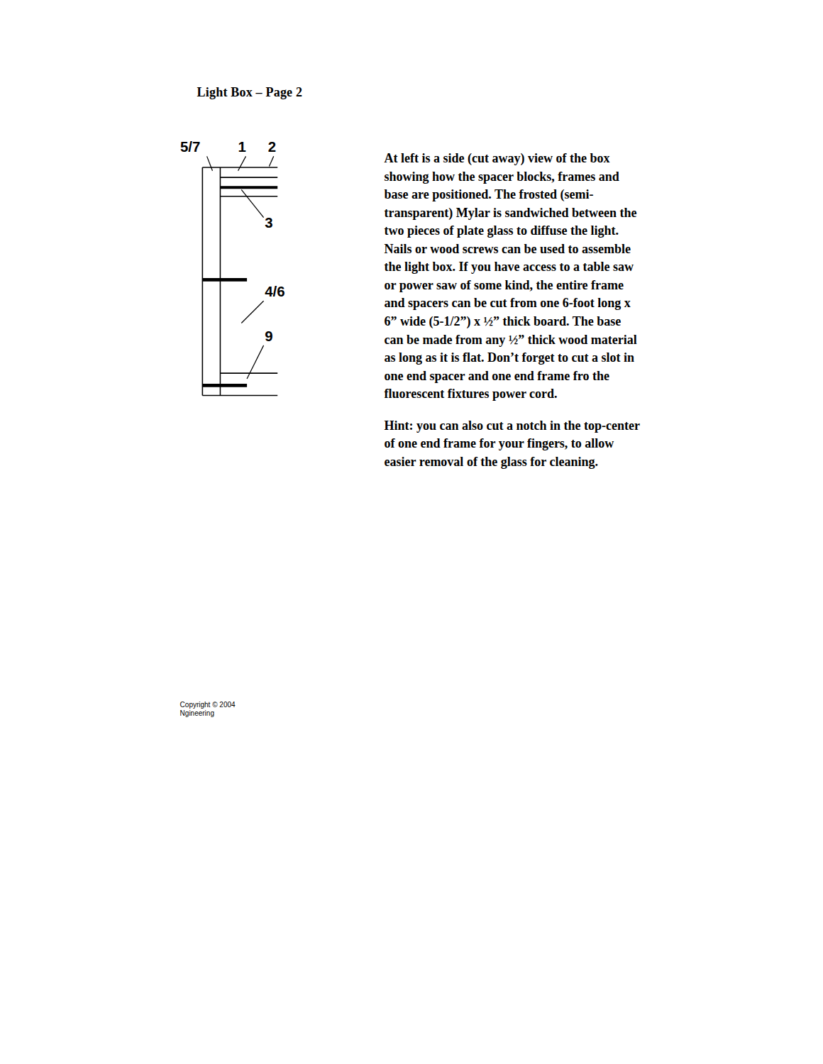Light Box – Page 2
5/7 1 2 3 4/6 9
At left is a side (cut away) view of the box showing how the spacer blocks, frames and base are positioned. The frosted (semi-transparent) Mylar is sandwiched between the two pieces of plate glass to diffuse the light. Nails or wood screws can be used to assemble the light box. If you have access to a table saw or power saw of some kind, the entire frame and spacers can be cut from one 6-foot long x 6” wide (5-1/2”) x ½” thick board. The base can be made from any ½” thick wood material as long as it is flat. Don’t forget to cut a slot in one end spacer and one end frame fro the fluorescent fixtures power cord.
Hint: you can also cut a notch in the top-center of one end frame for your fingers, to allow easier removal of the glass for cleaning.
Copyright © 2004
Ngineering